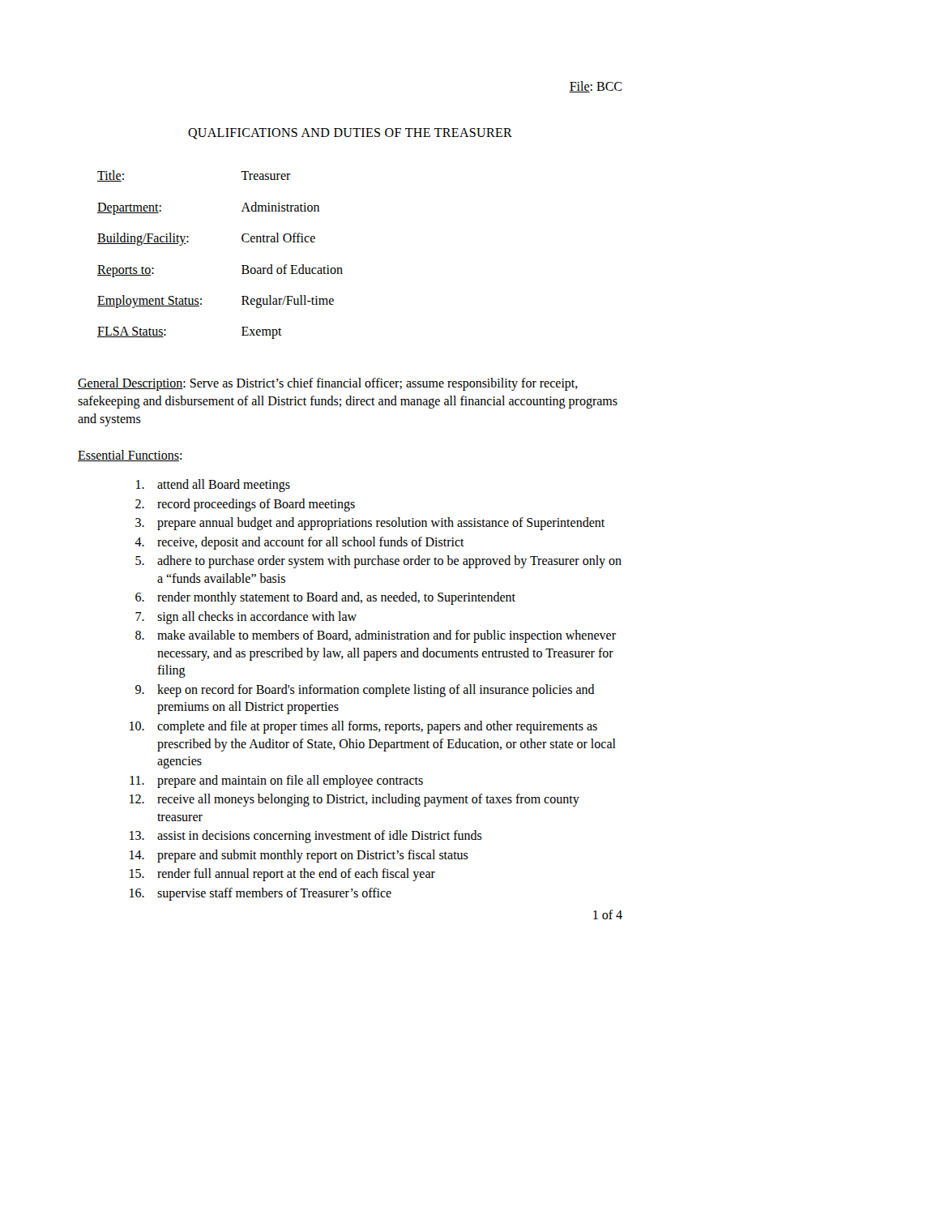File: BCC
QUALIFICATIONS AND DUTIES OF THE TREASURER
| Title : | Treasurer |
| Department : | Administration |
| Building/Facility : | Central Office |
| Reports to : | Board of Education |
| Employment Status : | Regular/Full-time |
| FLSA Status : | Exempt |
General Description: Serve as District’s chief financial officer; assume responsibility for receipt, safekeeping and disbursement of all District funds; direct and manage all financial accounting programs and systems
Essential Functions:
attend all Board meetings
record proceedings of Board meetings
prepare annual budget and appropriations resolution with assistance of Superintendent
receive, deposit and account for all school funds of District
adhere to purchase order system with purchase order to be approved by Treasurer only on a “funds available” basis
render monthly statement to Board and, as needed, to Superintendent
sign all checks in accordance with law
make available to members of Board, administration and for public inspection whenever necessary, and as prescribed by law, all papers and documents entrusted to Treasurer for filing
keep on record for Board's information complete listing of all insurance policies and premiums on all District properties
complete and file at proper times all forms, reports, papers and other requirements as prescribed by the Auditor of State, Ohio Department of Education, or other state or local agencies
prepare and maintain on file all employee contracts
receive all moneys belonging to District, including payment of taxes from county treasurer
assist in decisions concerning investment of idle District funds
prepare and submit monthly report on District’s fiscal status
render full annual report at the end of each fiscal year
supervise staff members of Treasurer’s office
1 of 4